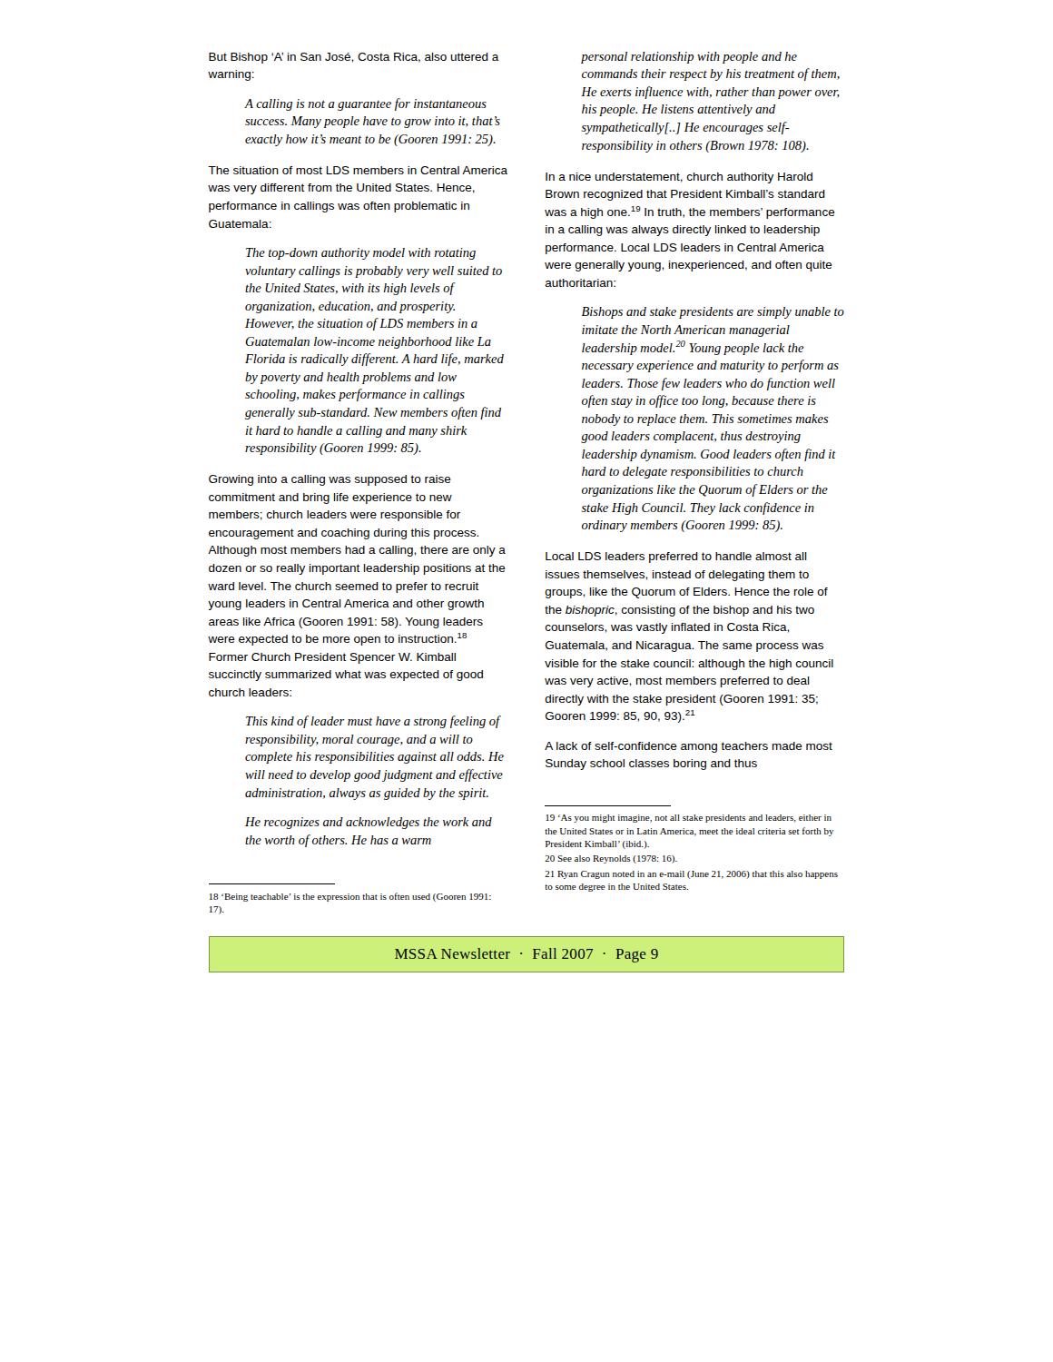But Bishop ‘A’ in San José, Costa Rica, also uttered a warning:
A calling is not a guarantee for instantaneous success. Many people have to grow into it, that’s exactly how it’s meant to be (Gooren 1991: 25).
The situation of most LDS members in Central America was very different from the United States. Hence, performance in callings was often problematic in Guatemala:
The top-down authority model with rotating voluntary callings is probably very well suited to the United States, with its high levels of organization, education, and prosperity. However, the situation of LDS members in a Guatemalan low-income neighborhood like La Florida is radically different. A hard life, marked by poverty and health problems and low schooling, makes performance in callings generally sub-standard. New members often find it hard to handle a calling and many shirk responsibility (Gooren 1999: 85).
Growing into a calling was supposed to raise commitment and bring life experience to new members; church leaders were responsible for encouragement and coaching during this process. Although most members had a calling, there are only a dozen or so really important leadership positions at the ward level. The church seemed to prefer to recruit young leaders in Central America and other growth areas like Africa (Gooren 1991: 58). Young leaders were expected to be more open to instruction.18 Former Church President Spencer W. Kimball succinctly summarized what was expected of good church leaders:
This kind of leader must have a strong feeling of responsibility, moral courage, and a will to complete his responsibilities against all odds. He will need to develop good judgment and effective administration, always as guided by the spirit.
He recognizes and acknowledges the work and the worth of others. He has a warm
18 ‘Being teachable’ is the expression that is often used (Gooren 1991: 17).
personal relationship with people and he commands their respect by his treatment of them, He exerts influence with, rather than power over, his people. He listens attentively and sympathetically[..] He encourages self-responsibility in others (Brown 1978: 108).
In a nice understatement, church authority Harold Brown recognized that President Kimball’s standard was a high one.19 In truth, the members’ performance in a calling was always directly linked to leadership performance. Local LDS leaders in Central America were generally young, inexperienced, and often quite authoritarian:
Bishops and stake presidents are simply unable to imitate the North American managerial leadership model.20 Young people lack the necessary experience and maturity to perform as leaders. Those few leaders who do function well often stay in office too long, because there is nobody to replace them. This sometimes makes good leaders complacent, thus destroying leadership dynamism. Good leaders often find it hard to delegate responsibilities to church organizations like the Quorum of Elders or the stake High Council. They lack confidence in ordinary members (Gooren 1999: 85).
Local LDS leaders preferred to handle almost all issues themselves, instead of delegating them to groups, like the Quorum of Elders. Hence the role of the bishopric, consisting of the bishop and his two counselors, was vastly inflated in Costa Rica, Guatemala, and Nicaragua. The same process was visible for the stake council: although the high council was very active, most members preferred to deal directly with the stake president (Gooren 1991: 35; Gooren 1999: 85, 90, 93).21
A lack of self-confidence among teachers made most Sunday school classes boring and thus
19 ‘As you might imagine, not all stake presidents and leaders, either in the United States or in Latin America, meet the ideal criteria set forth by President Kimball’ (ibid.).
20 See also Reynolds (1978: 16).
21 Ryan Cragun noted in an e-mail (June 21, 2006) that this also happens to some degree in the United States.
MSSA Newsletter · Fall 2007 · Page 9